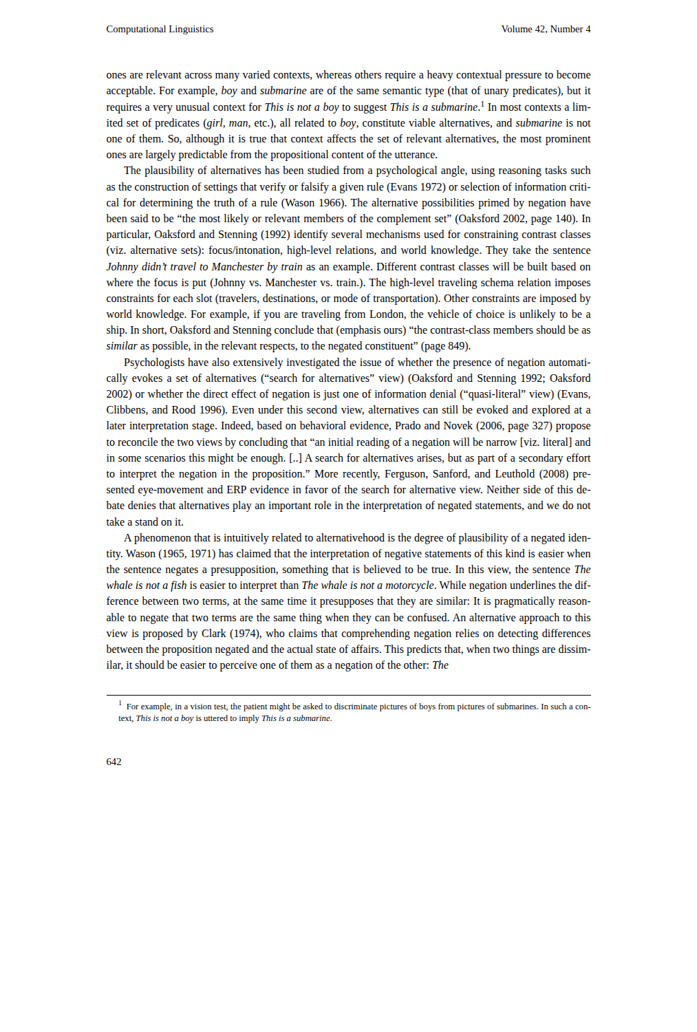Computational Linguistics Volume 42, Number 4
ones are relevant across many varied contexts, whereas others require a heavy contextual pressure to become acceptable. For example, boy and submarine are of the same semantic type (that of unary predicates), but it requires a very unusual context for This is not a boy to suggest This is a submarine.1 In most contexts a limited set of predicates (girl, man, etc.), all related to boy, constitute viable alternatives, and submarine is not one of them. So, although it is true that context affects the set of relevant alternatives, the most prominent ones are largely predictable from the propositional content of the utterance.
The plausibility of alternatives has been studied from a psychological angle, using reasoning tasks such as the construction of settings that verify or falsify a given rule (Evans 1972) or selection of information critical for determining the truth of a rule (Wason 1966). The alternative possibilities primed by negation have been said to be “the most likely or relevant members of the complement set” (Oaksford 2002, page 140). In particular, Oaksford and Stenning (1992) identify several mechanisms used for constraining contrast classes (viz. alternative sets): focus/intonation, high-level relations, and world knowledge. They take the sentence Johnny didn’t travel to Manchester by train as an example. Different contrast classes will be built based on where the focus is put (Johnny vs. Manchester vs. train.). The high-level traveling schema relation imposes constraints for each slot (travelers, destinations, or mode of transportation). Other constraints are imposed by world knowledge. For example, if you are traveling from London, the vehicle of choice is unlikely to be a ship. In short, Oaksford and Stenning conclude that (emphasis ours) “the contrast-class members should be as similar as possible, in the relevant respects, to the negated constituent” (page 849).
Psychologists have also extensively investigated the issue of whether the presence of negation automatically evokes a set of alternatives (“search for alternatives” view) (Oaksford and Stenning 1992; Oaksford 2002) or whether the direct effect of negation is just one of information denial (“quasi-literal” view) (Evans, Clibbens, and Rood 1996). Even under this second view, alternatives can still be evoked and explored at a later interpretation stage. Indeed, based on behavioral evidence, Prado and Novek (2006, page 327) propose to reconcile the two views by concluding that “an initial reading of a negation will be narrow [viz. literal] and in some scenarios this might be enough. [..] A search for alternatives arises, but as part of a secondary effort to interpret the negation in the proposition.” More recently, Ferguson, Sanford, and Leuthold (2008) presented eye-movement and ERP evidence in favor of the search for alternative view. Neither side of this debate denies that alternatives play an important role in the interpretation of negated statements, and we do not take a stand on it.
A phenomenon that is intuitively related to alternativehood is the degree of plausibility of a negated identity. Wason (1965, 1971) has claimed that the interpretation of negative statements of this kind is easier when the sentence negates a presupposition, something that is believed to be true. In this view, the sentence The whale is not a fish is easier to interpret than The whale is not a motorcycle. While negation underlines the difference between two terms, at the same time it presupposes that they are similar: It is pragmatically reasonable to negate that two terms are the same thing when they can be confused. An alternative approach to this view is proposed by Clark (1974), who claims that comprehending negation relies on detecting differences between the proposition negated and the actual state of affairs. This predicts that, when two things are dissimilar, it should be easier to perceive one of them as a negation of the other: The
1 For example, in a vision test, the patient might be asked to discriminate pictures of boys from pictures of submarines. In such a context, This is not a boy is uttered to imply This is a submarine.
642